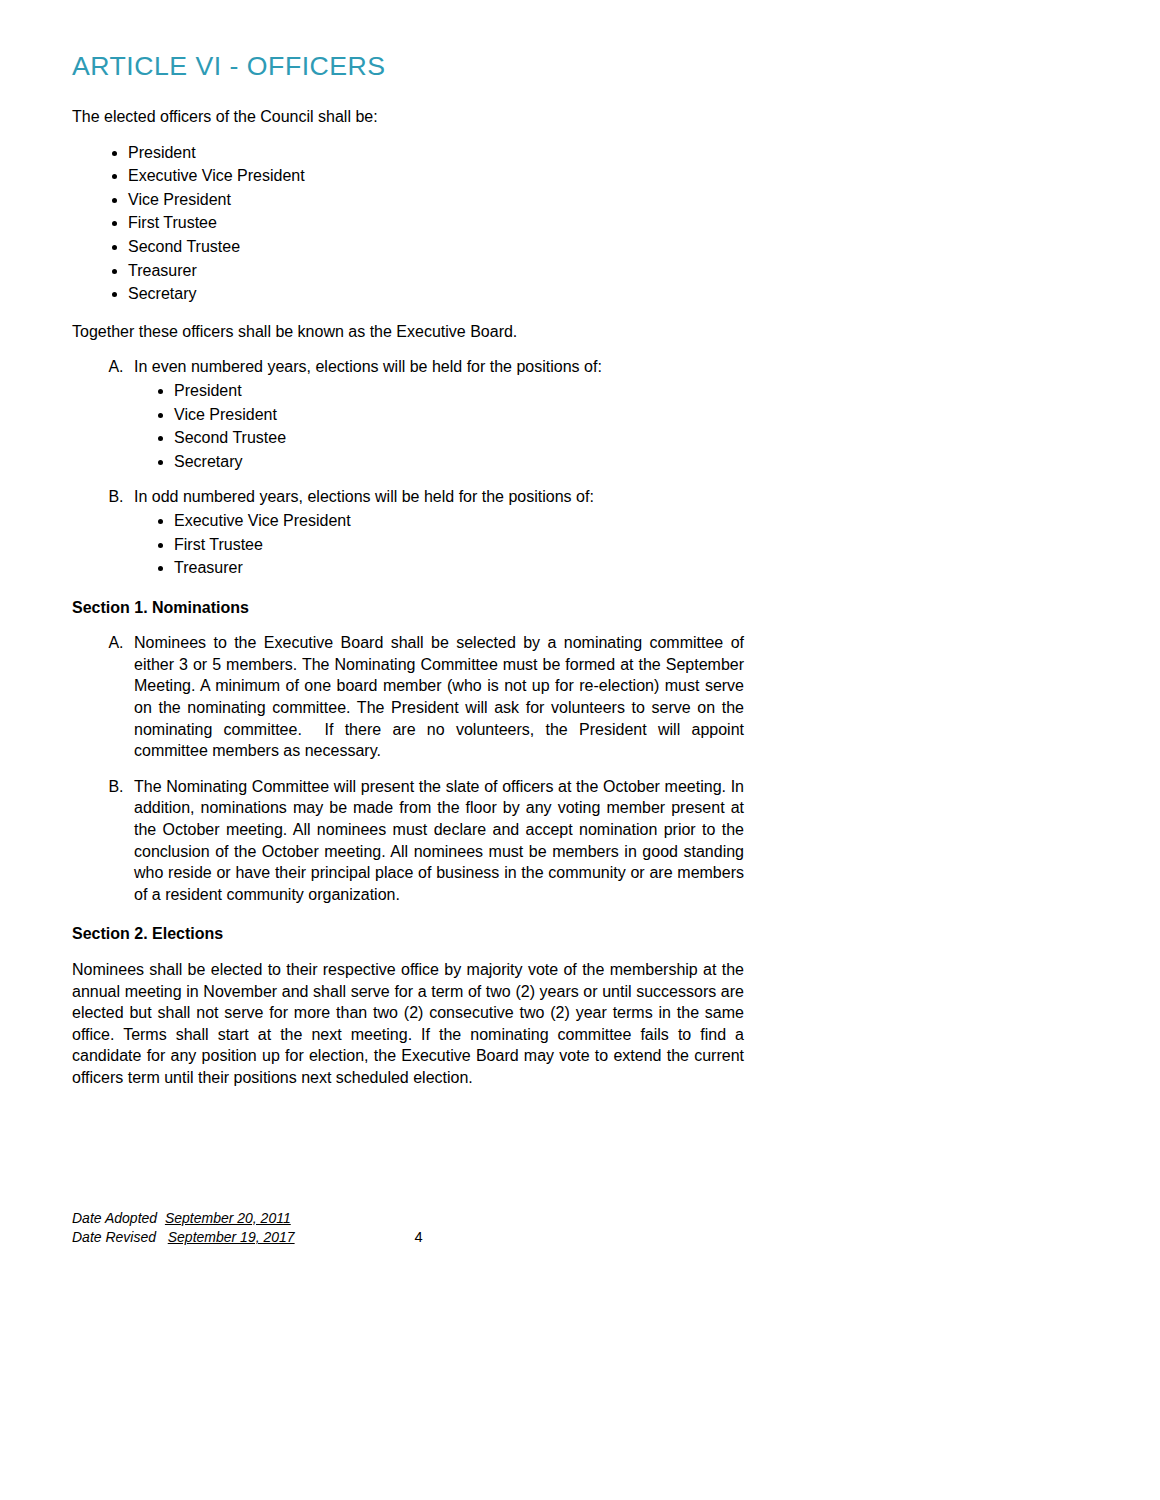ARTICLE VI - OFFICERS
The elected officers of the Council shall be:
President
Executive Vice President
Vice President
First Trustee
Second Trustee
Treasurer
Secretary
Together these officers shall be known as the Executive Board.
In even numbered years, elections will be held for the positions of:
President
Vice President
Second Trustee
Secretary
In odd numbered years, elections will be held for the positions of:
Executive Vice President
First Trustee
Treasurer
Section 1. Nominations
Nominees to the Executive Board shall be selected by a nominating committee of either 3 or 5 members. The Nominating Committee must be formed at the September Meeting. A minimum of one board member (who is not up for re-election) must serve on the nominating committee. The President will ask for volunteers to serve on the nominating committee. If there are no volunteers, the President will appoint committee members as necessary.
The Nominating Committee will present the slate of officers at the October meeting. In addition, nominations may be made from the floor by any voting member present at the October meeting. All nominees must declare and accept nomination prior to the conclusion of the October meeting. All nominees must be members in good standing who reside or have their principal place of business in the community or are members of a resident community organization.
Section 2. Elections
Nominees shall be elected to their respective office by majority vote of the membership at the annual meeting in November and shall serve for a term of two (2) years or until successors are elected but shall not serve for more than two (2) consecutive two (2) year terms in the same office. Terms shall start at the next meeting. If the nominating committee fails to find a candidate for any position up for election, the Executive Board may vote to extend the current officers term until their positions next scheduled election.
Date Adopted September 20, 2011
Date Revised September 19, 2017
4